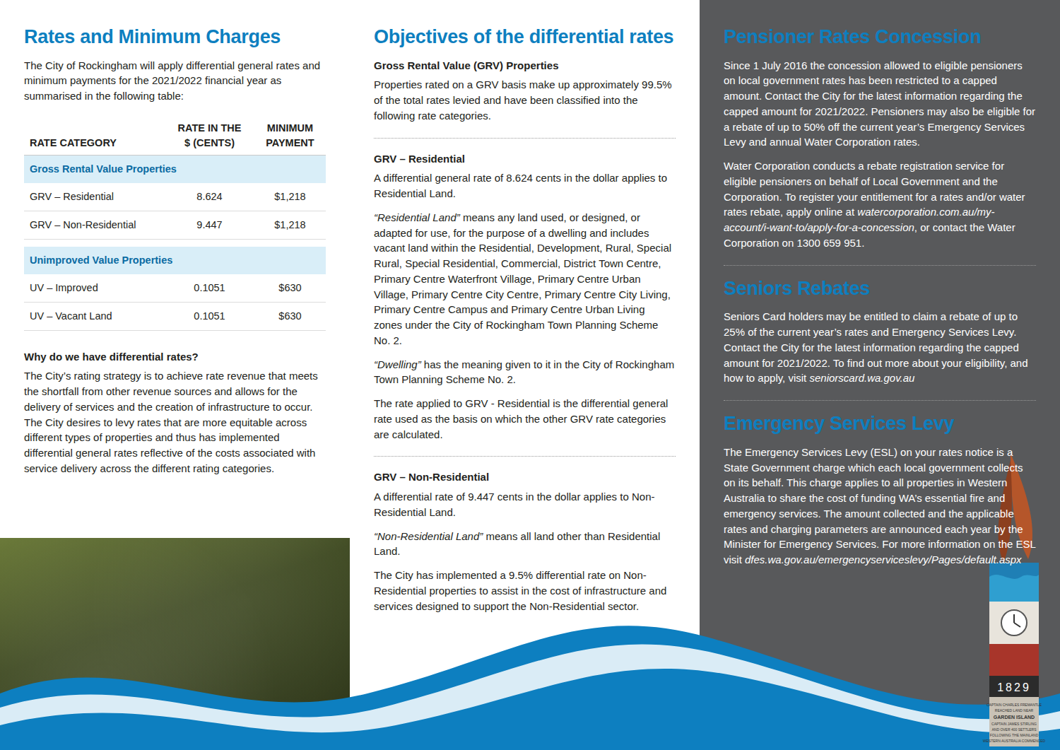Rates and Minimum Charges
The City of Rockingham will apply differential general rates and minimum payments for the 2021/2022 financial year as summarised in the following table:
| RATE CATEGORY | RATE IN THE $ (CENTS) | MINIMUM PAYMENT |
| --- | --- | --- |
| Gross Rental Value Properties |
| GRV – Residential | 8.624 | $1,218 |
| GRV – Non-Residential | 9.447 | $1,218 |
| Unimproved Value Properties |
| UV – Improved | 0.1051 | $630 |
| UV – Vacant Land | 0.1051 | $630 |
Why do we have differential rates?
The City’s rating strategy is to achieve rate revenue that meets the shortfall from other revenue sources and allows for the delivery of services and the creation of infrastructure to occur. The City desires to levy rates that are more equitable across different types of properties and thus has implemented differential general rates reflective of the costs associated with service delivery across the different rating categories.
Objectives of the differential rates
Gross Rental Value (GRV) Properties
Properties rated on a GRV basis make up approximately 99.5% of the total rates levied and have been classified into the following rate categories.
GRV – Residential
A differential general rate of 8.624 cents in the dollar applies to Residential Land.
“Residential Land” means any land used, or designed, or adapted for use, for the purpose of a dwelling and includes vacant land within the Residential, Development, Rural, Special Rural, Special Residential, Commercial, District Town Centre, Primary Centre Waterfront Village, Primary Centre Urban Village, Primary Centre City Centre, Primary Centre City Living, Primary Centre Campus and Primary Centre Urban Living zones under the City of Rockingham Town Planning Scheme No. 2.
“Dwelling” has the meaning given to it in the City of Rockingham Town Planning Scheme No. 2.
The rate applied to GRV - Residential is the differential general rate used as the basis on which the other GRV rate categories are calculated.
GRV – Non-Residential
A differential rate of 9.447 cents in the dollar applies to Non-Residential Land.
“Non-Residential Land” means all land other than Residential Land.
The City has implemented a 9.5% differential rate on Non-Residential properties to assist in the cost of infrastructure and services designed to support the Non-Residential sector.
Pensioner Rates Concession
Since 1 July 2016 the concession allowed to eligible pensioners on local government rates has been restricted to a capped amount. Contact the City for the latest information regarding the capped amount for 2021/2022. Pensioners may also be eligible for a rebate of up to 50% off the current year’s Emergency Services Levy and annual Water Corporation rates.
Water Corporation conducts a rebate registration service for eligible pensioners on behalf of Local Government and the Corporation. To register your entitlement for a rates and/or water rates rebate, apply online at watercorporation.com.au/my-account/i-want-to/apply-for-a-concession, or contact the Water Corporation on 1300 659 951.
Seniors Rebates
Seniors Card holders may be entitled to claim a rebate of up to 25% of the current year’s rates and Emergency Services Levy. Contact the City for the latest information regarding the capped amount for 2021/2022. To find out more about your eligibility, and how to apply, visit seniorscard.wa.gov.au
Emergency Services Levy
The Emergency Services Levy (ESL) on your rates notice is a State Government charge which each local government collects on its behalf. This charge applies to all properties in Western Australia to share the cost of funding WA’s essential fire and emergency services. The amount collected and the applicable rates and charging parameters are announced each year by the Minister for Emergency Services. For more information on the ESL visit dfes.wa.gov.au/emergencyserviceslevy/Pages/default.aspx
1829 CAPTAIN CHARLES FREMANTLE REACHED LAND NEAR GARDEN ISLAND CAPTAIN JAMES STIRLING AND OVER 400 SETTLERS FOLLOWING THE MAINLAND WESTERN AUSTRALIA COMMENCED